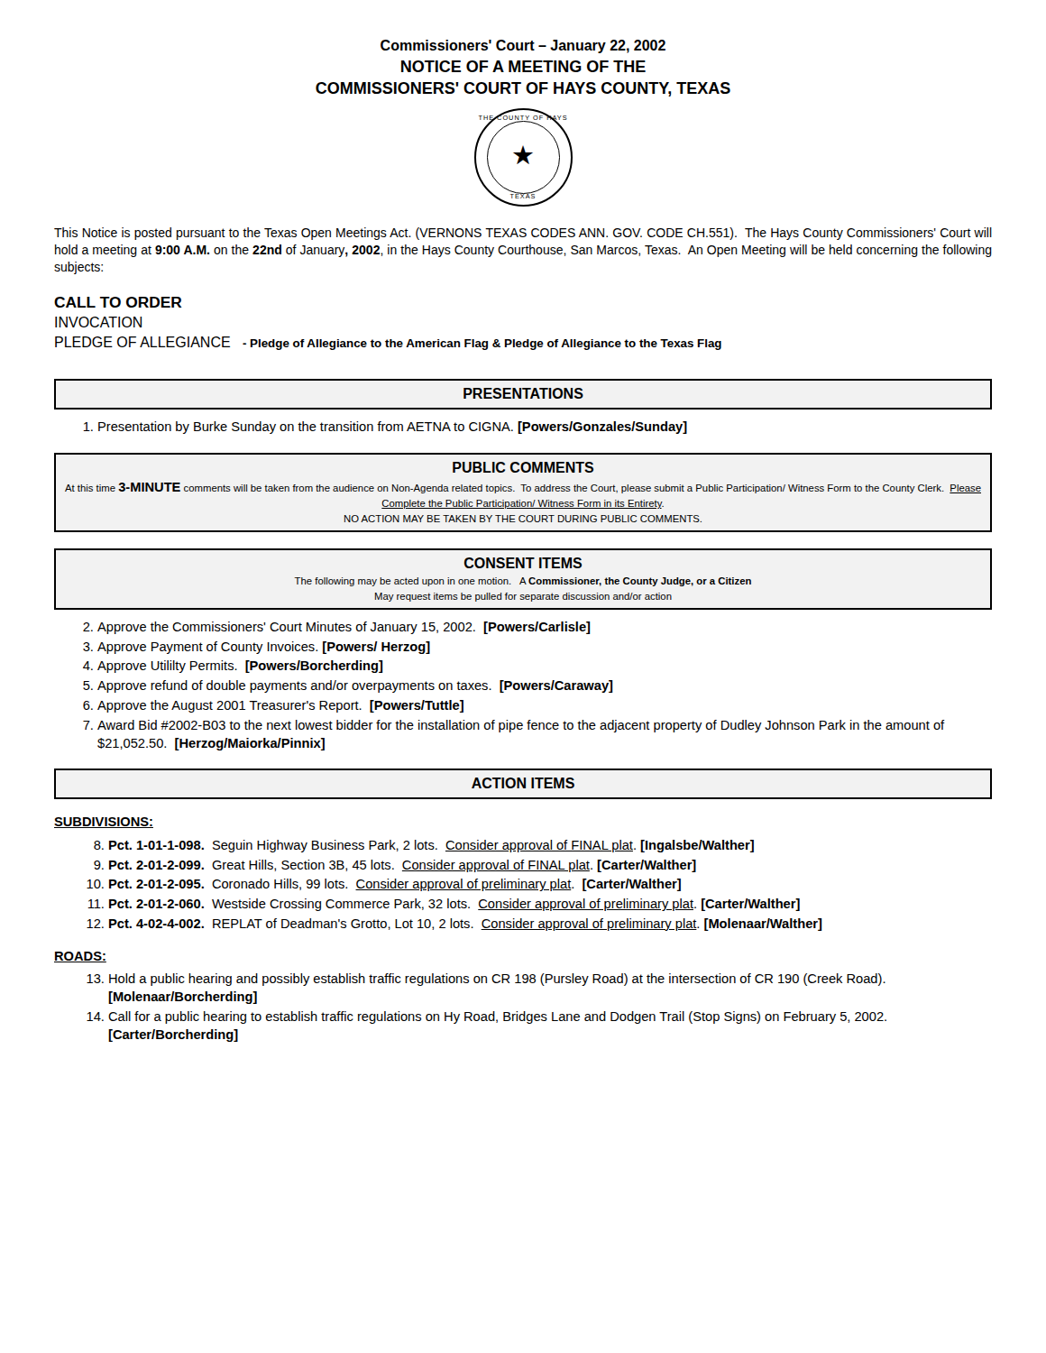Commissioners' Court – January 22, 2002
NOTICE OF A MEETING OF THE
COMMISSIONERS' COURT OF HAYS COUNTY, TEXAS
THE COUNTY OF HAYS
★
TEXAS
This Notice is posted pursuant to the Texas Open Meetings Act. (VERNONS TEXAS CODES ANN. GOV. CODE CH.551). The Hays County Commissioners' Court will hold a meeting at 9:00 A.M. on the 22nd of January, 2002, in the Hays County Courthouse, San Marcos, Texas. An Open Meeting will be held concerning the following subjects:
CALL TO ORDER
INVOCATION
PLEDGE OF ALLEGIANCE - Pledge of Allegiance to the American Flag & Pledge of Allegiance to the Texas Flag
PRESENTATIONS
Presentation by Burke Sunday on the transition from AETNA to CIGNA. [Powers/Gonzales/Sunday]
PUBLIC COMMENTS
At this time 3-MINUTE comments will be taken from the audience on Non-Agenda related topics. To address the Court, please submit a Public Participation/ Witness Form to the County Clerk. Please Complete the Public Participation/ Witness Form in its Entirety.
NO ACTION MAY BE TAKEN BY THE COURT DURING PUBLIC COMMENTS.
CONSENT ITEMS
The following may be acted upon in one motion. A Commissioner, the County Judge, or a Citizen
May request items be pulled for separate discussion and/or action
Approve the Commissioners' Court Minutes of January 15, 2002. [Powers/Carlisle]
Approve Payment of County Invoices. [Powers/ Herzog]
Approve Utililty Permits. [Powers/Borcherding]
Approve refund of double payments and/or overpayments on taxes. [Powers/Caraway]
Approve the August 2001 Treasurer's Report. [Powers/Tuttle]
Award Bid #2002-B03 to the next lowest bidder for the installation of pipe fence to the adjacent property of Dudley Johnson Park in the amount of $21,052.50. [Herzog/Maiorka/Pinnix]
ACTION ITEMS
SUBDIVISIONS:
Pct. 1-01-1-098. Seguin Highway Business Park, 2 lots. Consider approval of FINAL plat. [Ingalsbe/Walther]
Pct. 2-01-2-099. Great Hills, Section 3B, 45 lots. Consider approval of FINAL plat. [Carter/Walther]
Pct. 2-01-2-095. Coronado Hills, 99 lots. Consider approval of preliminary plat. [Carter/Walther]
Pct. 2-01-2-060. Westside Crossing Commerce Park, 32 lots. Consider approval of preliminary plat. [Carter/Walther]
Pct. 4-02-4-002. REPLAT of Deadman's Grotto, Lot 10, 2 lots. Consider approval of preliminary plat. [Molenaar/Walther]
ROADS:
Hold a public hearing and possibly establish traffic regulations on CR 198 (Pursley Road) at the intersection of CR 190 (Creek Road). [Molenaar/Borcherding]
Call for a public hearing to establish traffic regulations on Hy Road, Bridges Lane and Dodgen Trail (Stop Signs) on February 5, 2002. [Carter/Borcherding]